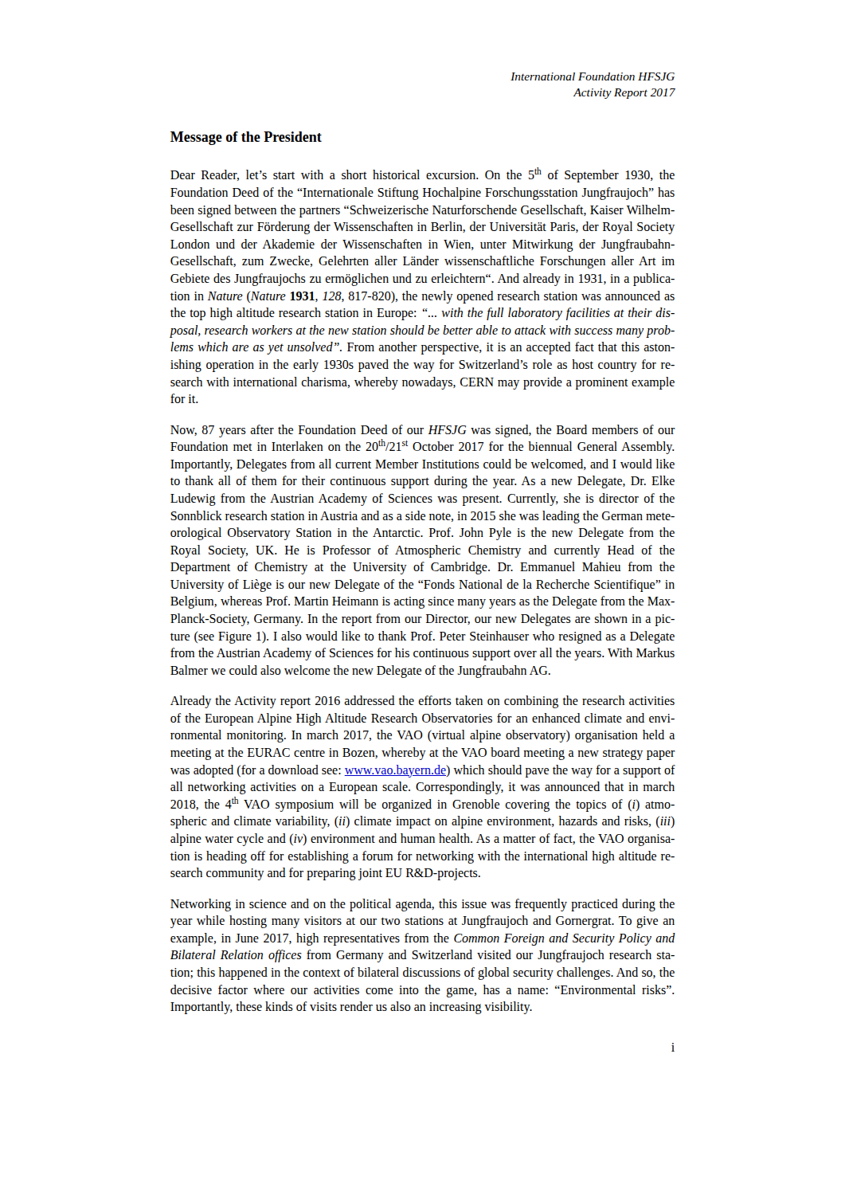International Foundation HFSJG
Activity Report 2017
Message of the President
Dear Reader, let’s start with a short historical excursion. On the 5th of September 1930, the Foundation Deed of the “Internationale Stiftung Hochalpine Forschungsstation Jungfraujoch” has been signed between the partners “Schweizerische Naturforschende Gesellschaft, Kaiser Wilhelm-Gesellschaft zur Förderung der Wissenschaften in Berlin, der Universität Paris, der Royal Society London und der Akademie der Wissenschaften in Wien, unter Mitwirkung der Jungfraubahn-Gesellschaft, zum Zwecke, Gelehrten aller Länder wissenschaftliche Forschungen aller Art im Gebiete des Jungfraujochs zu ermöglichen und zu erleichtern“. And already in 1931, in a publication in Nature (Nature 1931, 128, 817-820), the newly opened research station was announced as the top high altitude research station in Europe: “... with the full laboratory facilities at their disposal, research workers at the new station should be better able to attack with success many problems which are as yet unsolved”. From another perspective, it is an accepted fact that this astonishing operation in the early 1930s paved the way for Switzerland’s role as host country for research with international charisma, whereby nowadays, CERN may provide a prominent example for it.
Now, 87 years after the Foundation Deed of our HFSJG was signed, the Board members of our Foundation met in Interlaken on the 20th/21st October 2017 for the biennual General Assembly. Importantly, Delegates from all current Member Institutions could be welcomed, and I would like to thank all of them for their continuous support during the year. As a new Delegate, Dr. Elke Ludewig from the Austrian Academy of Sciences was present. Currently, she is director of the Sonnblick research station in Austria and as a side note, in 2015 she was leading the German meteorological Observatory Station in the Antarctic. Prof. John Pyle is the new Delegate from the Royal Society, UK. He is Professor of Atmospheric Chemistry and currently Head of the Department of Chemistry at the University of Cambridge. Dr. Emmanuel Mahieu from the University of Liège is our new Delegate of the “Fonds National de la Recherche Scientifique” in Belgium, whereas Prof. Martin Heimann is acting since many years as the Delegate from the Max-Planck-Society, Germany. In the report from our Director, our new Delegates are shown in a picture (see Figure 1). I also would like to thank Prof. Peter Steinhauser who resigned as a Delegate from the Austrian Academy of Sciences for his continuous support over all the years. With Markus Balmer we could also welcome the new Delegate of the Jungfraubahn AG.
Already the Activity report 2016 addressed the efforts taken on combining the research activities of the European Alpine High Altitude Research Observatories for an enhanced climate and environmental monitoring. In march 2017, the VAO (virtual alpine observatory) organisation held a meeting at the EURAC centre in Bozen, whereby at the VAO board meeting a new strategy paper was adopted (for a download see: www.vao.bayern.de) which should pave the way for a support of all networking activities on a European scale. Correspondingly, it was announced that in march 2018, the 4th VAO symposium will be organized in Grenoble covering the topics of (i) atmospheric and climate variability, (ii) climate impact on alpine environment, hazards and risks, (iii) alpine water cycle and (iv) environment and human health. As a matter of fact, the VAO organisation is heading off for establishing a forum for networking with the international high altitude research community and for preparing joint EU R&D-projects.
Networking in science and on the political agenda, this issue was frequently practiced during the year while hosting many visitors at our two stations at Jungfraujoch and Gornergrat. To give an example, in June 2017, high representatives from the Common Foreign and Security Policy and Bilateral Relation offices from Germany and Switzerland visited our Jungfraujoch research station; this happened in the context of bilateral discussions of global security challenges. And so, the decisive factor where our activities come into the game, has a name: “Environmental risks”. Importantly, these kinds of visits render us also an increasing visibility.
i